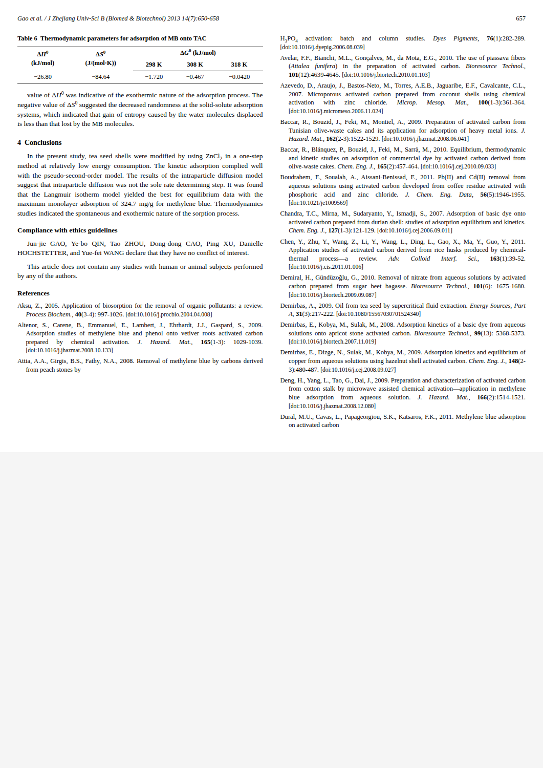Gao et al. / J Zhejiang Univ-Sci B (Biomed & Biotechnol) 2013 14(7):650-658 657
Table 6 Thermodynamic parameters for adsorption of MB onto TAC
| Δ H 0 (kJ/mol) | Δ S 0 (J/(mol·K)) | Δ G 0 (kJ/mol) |
| --- | --- | --- |
| 298 K | 308 K | 318 K |
| −26.80 | −84.64 | −1.720 | −0.467 | −0.0420 |
value of ΔH0 was indicative of the exothermic nature of the adsorption process. The negative value of ΔS0 suggested the decreased randomness at the solid-solute adsorption systems, which indicated that gain of entropy caused by the water molecules displaced is less than that lost by the MB molecules.
4 Conclusions
In the present study, tea seed shells were modified by using ZnCl2 in a one-step method at relatively low energy consumption. The kinetic adsorption complied well with the pseudo-second-order model. The results of the intraparticle diffusion model suggest that intraparticle diffusion was not the sole rate determining step. It was found that the Langmuir isotherm model yielded the best for equilibrium data with the maximum monolayer adsorption of 324.7 mg/g for methylene blue. Thermodynamics studies indicated the spontaneous and exothermic nature of the sorption process.
Compliance with ethics guidelines
Jun-jie GAO, Ye-bo QIN, Tao ZHOU, Dong-dong CAO, Ping XU, Danielle HOCHSTETTER, and Yue-fei WANG declare that they have no conflict of interest.
This article does not contain any studies with human or animal subjects performed by any of the authors.
References
Aksu, Z., 2005. Application of biosorption for the removal of organic pollutants: a review. Process Biochem., 40(3-4): 997-1026. [doi:10.1016/j.procbio.2004.04.008]
Altenor, S., Carene, B., Emmanuel, E., Lambert, J., Ehrhardt, J.J., Gaspard, S., 2009. Adsorption studies of methylene blue and phenol onto vetiver roots activated carbon prepared by chemical activation. J. Hazard. Mat., 165(1-3): 1029-1039. [doi:10.1016/j.jhazmat.2008.10.133]
Attia, A.A., Girgis, B.S., Fathy, N.A., 2008. Removal of methylene blue by carbons derived from peach stones by
H3PO4 activation: batch and column studies. Dyes Pigments, 76(1):282-289. [doi:10.1016/j.dyepig.2006.08.039]
Avelar, F.F., Bianchi, M.L., Gonçalves, M., da Mota, E.G., 2010. The use of piassava fibers (Attalea funifera) in the preparation of activated carbon. Bioresource Technol., 101(12):4639-4645. [doi:10.1016/j.biortech.2010.01.103]
Azevedo, D., Araujo, J., Bastos-Neto, M., Torres, A.E.B., Jaguaribe, E.F., Cavalcante, C.L., 2007. Microporous activated carbon prepared from coconut shells using chemical activation with zinc chloride. Microp. Mesop. Mat., 100(1-3):361-364. [doi:10.1016/j.micromeso.2006.11.024]
Baccar, R., Bouzid, J., Feki, M., Montiel, A., 2009. Preparation of activated carbon from Tunisian olive-waste cakes and its application for adsorption of heavy metal ions. J. Hazard. Mat., 162(2-3):1522-1529. [doi:10.1016/j.jhazmat.2008.06.041]
Baccar, R., Blánquez, P., Bouzid, J., Feki, M., Sarrà, M., 2010. Equilibrium, thermodynamic and kinetic studies on adsorption of commercial dye by activated carbon derived from olive-waste cakes. Chem. Eng. J., 165(2):457-464. [doi:10.1016/j.cej.2010.09.033]
Boudrahem, F., Soualah, A., Aissani-Benissad, F., 2011. Pb(II) and Cd(II) removal from aqueous solutions using activated carbon developed from coffee residue activated with phosphoric acid and zinc chloride. J. Chem. Eng. Data, 56(5):1946-1955. [doi:10.1021/je1009569]
Chandra, T.C., Mirna, M., Sudaryanto, Y., Ismadji, S., 2007. Adsorption of basic dye onto activated carbon prepared from durian shell: studies of adsorption equilibrium and kinetics. Chem. Eng. J., 127(1-3):121-129. [doi:10.1016/j.cej.2006.09.011]
Chen, Y., Zhu, Y., Wang, Z., Li, Y., Wang, L., Ding, L., Gao, X., Ma, Y., Guo, Y., 2011. Application studies of activated carbon derived from rice husks produced by chemical-thermal process—a review. Adv. Colloid Interf. Sci., 163(1):39-52. [doi:10.1016/j.cis.2011.01.006]
Demiral, H., Gündüzoğlu, G., 2010. Removal of nitrate from aqueous solutions by activated carbon prepared from sugar beet bagasse. Bioresource Technol., 101(6): 1675-1680. [doi:10.1016/j.biortech.2009.09.087]
Demirbas, A., 2009. Oil from tea seed by supercritical fluid extraction. Energy Sources, Part A, 31(3):217-222. [doi:10.1080/15567030701524340]
Demirbas, E., Kobya, M., Sulak, M., 2008. Adsorption kinetics of a basic dye from aqueous solutions onto apricot stone activated carbon. Bioresource Technol., 99(13): 5368-5373. [doi:10.1016/j.biortech.2007.11.019]
Demirbas, E., Dizge, N., Sulak, M., Kobya, M., 2009. Adsorption kinetics and equilibrium of copper from aqueous solutions using hazelnut shell activated carbon. Chem. Eng. J., 148(2-3):480-487. [doi:10.1016/j.cej.2008.09.027]
Deng, H., Yang, L., Tao, G., Dai, J., 2009. Preparation and characterization of activated carbon from cotton stalk by microwave assisted chemical activation—application in methylene blue adsorption from aqueous solution. J. Hazard. Mat., 166(2):1514-1521. [doi:10.1016/j.jhazmat.2008.12.080]
Dural, M.U., Cavas, L., Papageorgiou, S.K., Katsaros, F.K., 2011. Methylene blue adsorption on activated carbon